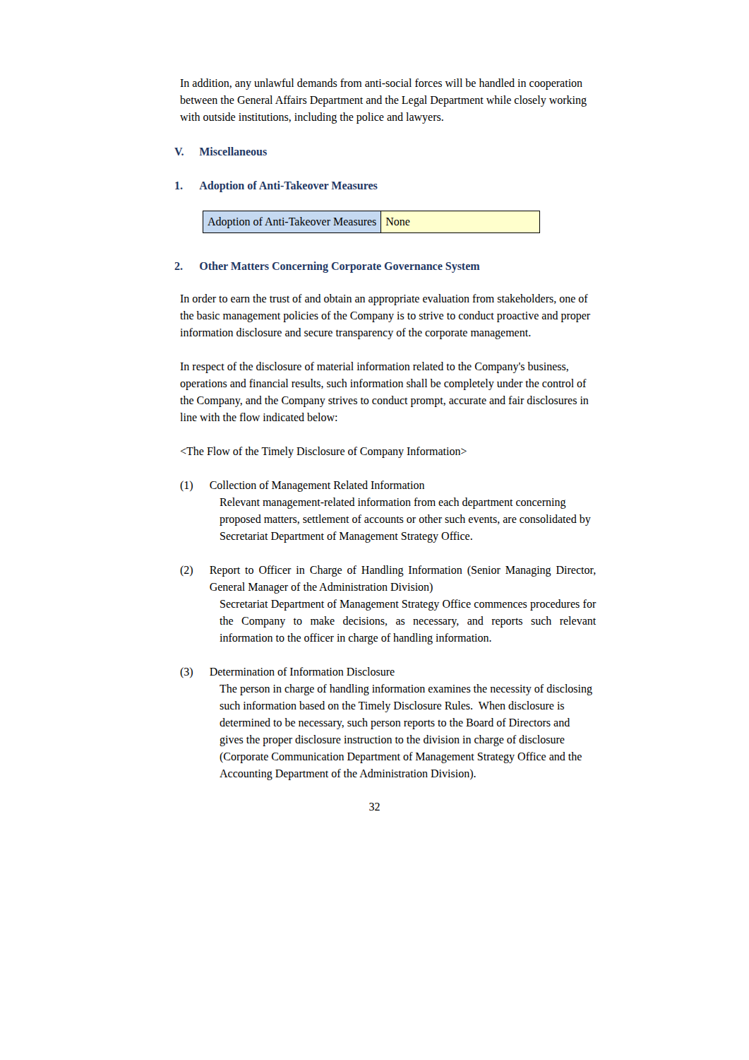In addition, any unlawful demands from anti-social forces will be handled in cooperation between the General Affairs Department and the Legal Department while closely working with outside institutions, including the police and lawyers.
V. Miscellaneous
1. Adoption of Anti-Takeover Measures
| Adoption of Anti-Takeover Measures | None |
2. Other Matters Concerning Corporate Governance System
In order to earn the trust of and obtain an appropriate evaluation from stakeholders, one of the basic management policies of the Company is to strive to conduct proactive and proper information disclosure and secure transparency of the corporate management.
In respect of the disclosure of material information related to the Company's business, operations and financial results, such information shall be completely under the control of the Company, and the Company strives to conduct prompt, accurate and fair disclosures in line with the flow indicated below:
<The Flow of the Timely Disclosure of Company Information>
(1) Collection of Management Related Information Relevant management-related information from each department concerning proposed matters, settlement of accounts or other such events, are consolidated by Secretariat Department of Management Strategy Office.
(2) Report to Officer in Charge of Handling Information (Senior Managing Director, General Manager of the Administration Division) Secretariat Department of Management Strategy Office commences procedures for the Company to make decisions, as necessary, and reports such relevant information to the officer in charge of handling information.
(3) Determination of Information Disclosure The person in charge of handling information examines the necessity of disclosing such information based on the Timely Disclosure Rules. When disclosure is determined to be necessary, such person reports to the Board of Directors and gives the proper disclosure instruction to the division in charge of disclosure (Corporate Communication Department of Management Strategy Office and the Accounting Department of the Administration Division).
32